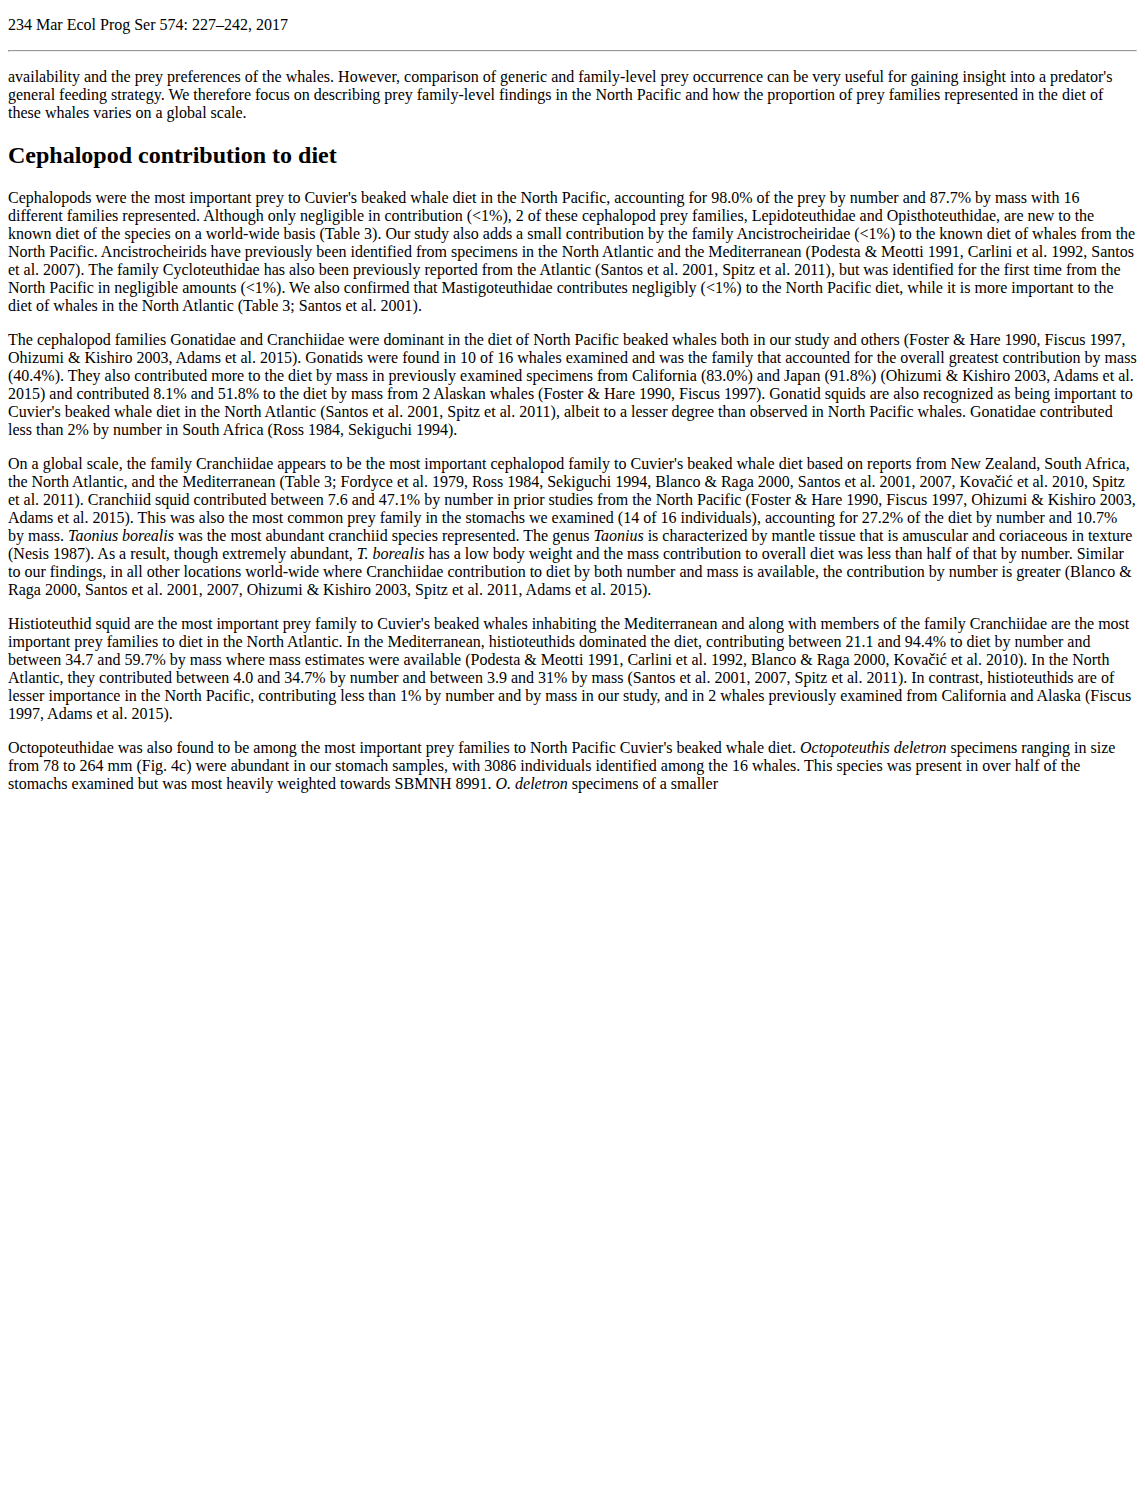234 Mar Ecol Prog Ser 574: 227–242, 2017
availability and the prey preferences of the whales. However, comparison of generic and family-level prey occurrence can be very useful for gaining insight into a predator's general feeding strategy. We therefore focus on describing prey family-level findings in the North Pacific and how the proportion of prey families represented in the diet of these whales varies on a global scale.
Cephalopod contribution to diet
Cephalopods were the most important prey to Cuvier's beaked whale diet in the North Pacific, accounting for 98.0% of the prey by number and 87.7% by mass with 16 different families represented. Although only negligible in contribution (<1%), 2 of these cephalopod prey families, Lepidoteuthidae and Opisthoteuthidae, are new to the known diet of the species on a world-wide basis (Table 3). Our study also adds a small contribution by the family Ancistrocheiridae (<1%) to the known diet of whales from the North Pacific. Ancistrocheirids have previously been identified from specimens in the North Atlantic and the Mediterranean (Podesta & Meotti 1991, Carlini et al. 1992, Santos et al. 2007). The family Cycloteuthidae has also been previously reported from the Atlantic (Santos et al. 2001, Spitz et al. 2011), but was identified for the first time from the North Pacific in negligible amounts (<1%). We also confirmed that Mastigoteuthidae contributes negligibly (<1%) to the North Pacific diet, while it is more important to the diet of whales in the North Atlantic (Table 3; Santos et al. 2001).
The cephalopod families Gonatidae and Cranchiidae were dominant in the diet of North Pacific beaked whales both in our study and others (Foster & Hare 1990, Fiscus 1997, Ohizumi & Kishiro 2003, Adams et al. 2015). Gonatids were found in 10 of 16 whales examined and was the family that accounted for the overall greatest contribution by mass (40.4%). They also contributed more to the diet by mass in previously examined specimens from California (83.0%) and Japan (91.8%) (Ohizumi & Kishiro 2003, Adams et al. 2015) and contributed 8.1% and 51.8% to the diet by mass from 2 Alaskan whales (Foster & Hare 1990, Fiscus 1997). Gonatid squids are also recognized as being important to Cuvier's beaked whale diet in the North Atlantic (Santos et al. 2001, Spitz et al. 2011), albeit to a lesser degree than observed in North Pacific whales. Gonatidae contributed less than 2% by number in South Africa (Ross 1984, Sekiguchi 1994).
On a global scale, the family Cranchiidae appears to be the most important cephalopod family to Cuvier's beaked whale diet based on reports from New Zealand, South Africa, the North Atlantic, and the Mediterranean (Table 3; Fordyce et al. 1979, Ross 1984, Sekiguchi 1994, Blanco & Raga 2000, Santos et al. 2001, 2007, Kovačić et al. 2010, Spitz et al. 2011). Cranchiid squid contributed between 7.6 and 47.1% by number in prior studies from the North Pacific (Foster & Hare 1990, Fiscus 1997, Ohizumi & Kishiro 2003, Adams et al. 2015). This was also the most common prey family in the stomachs we examined (14 of 16 individuals), accounting for 27.2% of the diet by number and 10.7% by mass. Taonius borealis was the most abundant cranchiid species represented. The genus Taonius is characterized by mantle tissue that is amuscular and coriaceous in texture (Nesis 1987). As a result, though extremely abundant, T. borealis has a low body weight and the mass contribution to overall diet was less than half of that by number. Similar to our findings, in all other locations world-wide where Cranchiidae contribution to diet by both number and mass is available, the contribution by number is greater (Blanco & Raga 2000, Santos et al. 2001, 2007, Ohizumi & Kishiro 2003, Spitz et al. 2011, Adams et al. 2015).
Histioteuthid squid are the most important prey family to Cuvier's beaked whales inhabiting the Mediterranean and along with members of the family Cranchiidae are the most important prey families to diet in the North Atlantic. In the Mediterranean, histioteuthids dominated the diet, contributing between 21.1 and 94.4% to diet by number and between 34.7 and 59.7% by mass where mass estimates were available (Podesta & Meotti 1991, Carlini et al. 1992, Blanco & Raga 2000, Kovačić et al. 2010). In the North Atlantic, they contributed between 4.0 and 34.7% by number and between 3.9 and 31% by mass (Santos et al. 2001, 2007, Spitz et al. 2011). In contrast, histioteuthids are of lesser importance in the North Pacific, contributing less than 1% by number and by mass in our study, and in 2 whales previously examined from California and Alaska (Fiscus 1997, Adams et al. 2015).
Octopoteuthidae was also found to be among the most important prey families to North Pacific Cuvier's beaked whale diet. Octopoteuthis deletron specimens ranging in size from 78 to 264 mm (Fig. 4c) were abundant in our stomach samples, with 3086 individuals identified among the 16 whales. This species was present in over half of the stomachs examined but was most heavily weighted towards SBMNH 8991. O. deletron specimens of a smaller